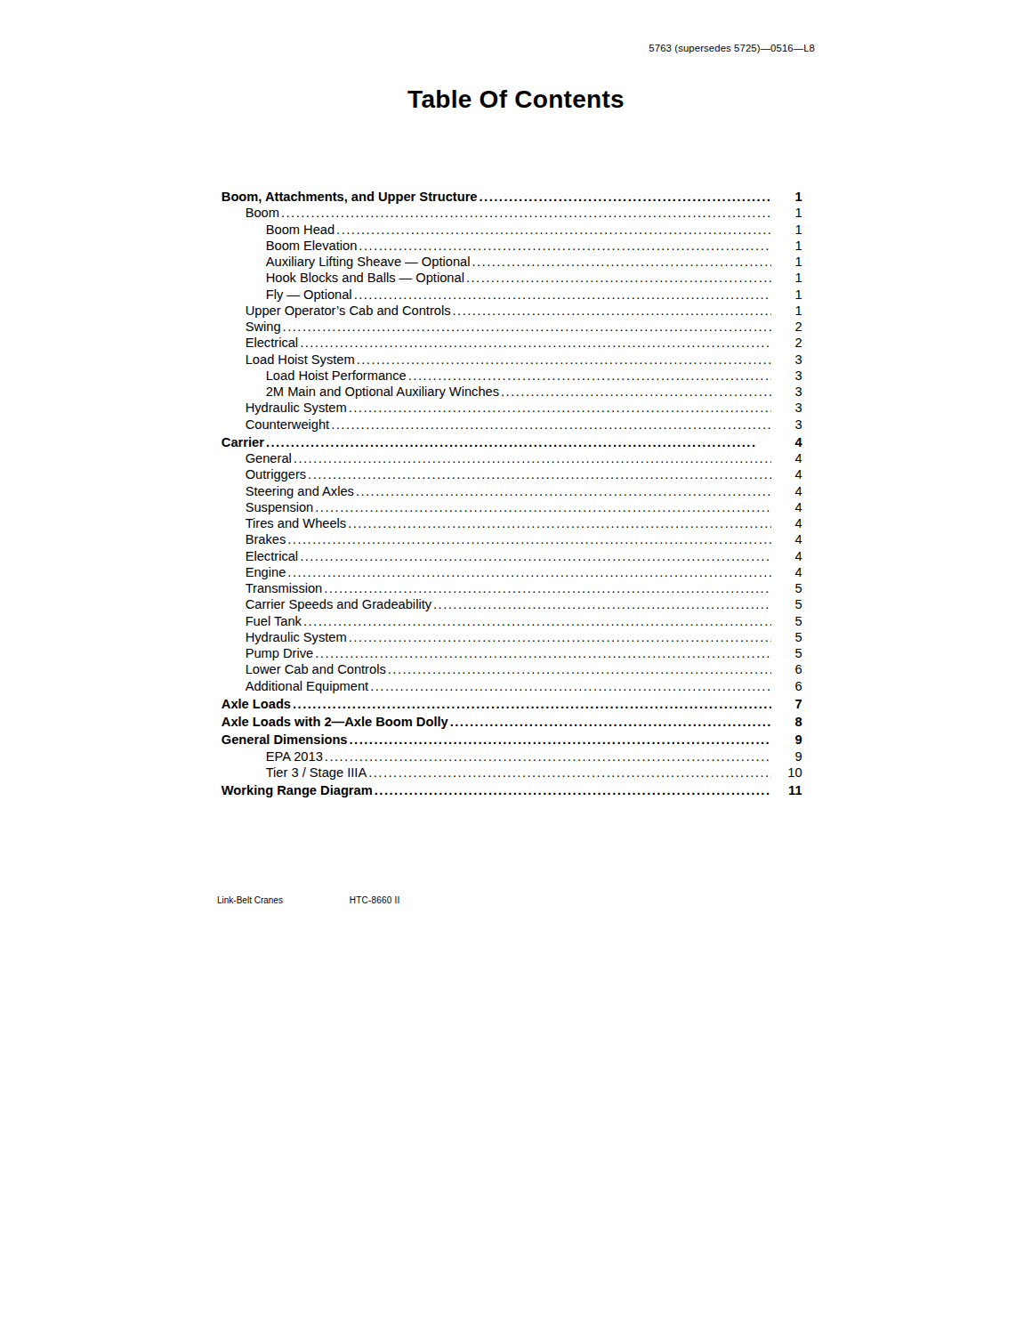5763 (supersedes 5725)—0516—L8
Table Of Contents
Boom, Attachments, and Upper Structure ................................................................................................... 1
Boom ................................................................................................... 1
Boom Head ................................................................................................... 1
Boom Elevation ................................................................................................... 1
Auxiliary Lifting Sheave — Optional ................................................................................................... 1
Hook Blocks and Balls — Optional ................................................................................................... 1
Fly — Optional ................................................................................................... 1
Upper Operator’s Cab and Controls ................................................................................................... 1
Swing ................................................................................................... 2
Electrical ................................................................................................... 2
Load Hoist System ................................................................................................... 3
Load Hoist Performance ................................................................................................... 3
2M Main and Optional Auxiliary Winches ................................................................................................... 3
Hydraulic System ................................................................................................... 3
Counterweight ................................................................................................... 3
Carrier ................................................................................................... 4
General ................................................................................................... 4
Outriggers ................................................................................................... 4
Steering and Axles ................................................................................................... 4
Suspension ................................................................................................... 4
Tires and Wheels ................................................................................................... 4
Brakes ................................................................................................... 4
Electrical ................................................................................................... 4
Engine ................................................................................................... 4
Transmission ................................................................................................... 5
Carrier Speeds and Gradeability ................................................................................................... 5
Fuel Tank ................................................................................................... 5
Hydraulic System ................................................................................................... 5
Pump Drive ................................................................................................... 5
Lower Cab and Controls ................................................................................................... 6
Additional Equipment ................................................................................................... 6
Axle Loads ................................................................................................... 7
Axle Loads with 2—Axle Boom Dolly ................................................................................................... 8
General Dimensions ................................................................................................... 9
EPA 2013 ................................................................................................... 9
Tier 3 / Stage IIIA ................................................................................................... 10
Working Range Diagram ................................................................................................... 11
Link-Belt Cranes HTC-8660 II